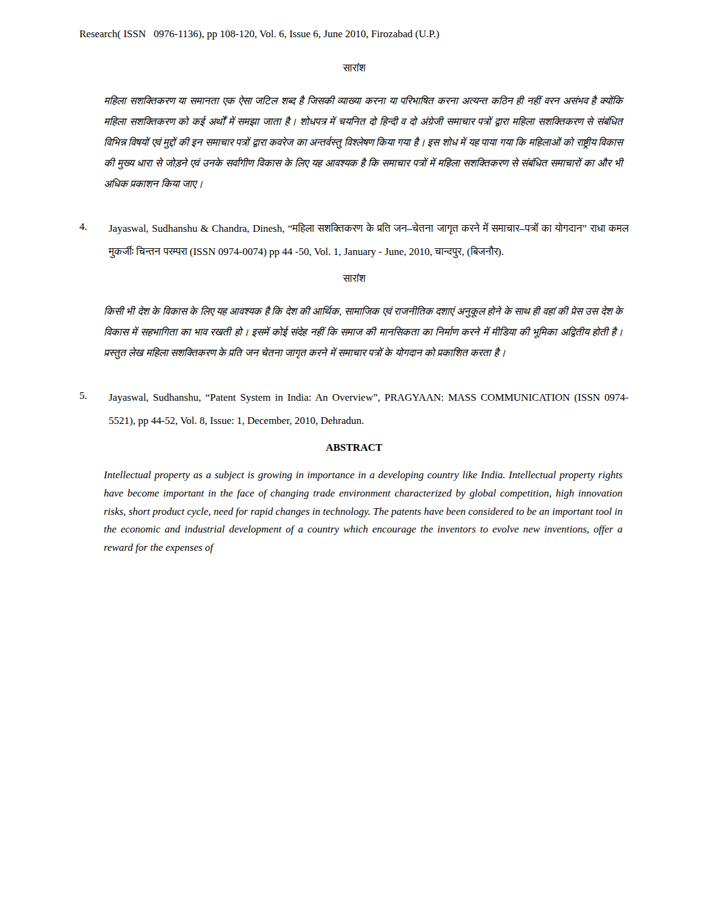Research( ISSN 0976-1136), pp 108-120, Vol. 6, Issue 6, June 2010, Firozabad (U.P.)
सारांश
महिला सशक्तिकरण या समानता एक ऐसा जटिल शब्द है जिसकी व्याख्या करना या परिभाषित करना अत्यन्त कठिन ही नहीं वरन असंभव है क्योंकि महिला सशक्तिकरण को कई अर्थों में समझा जाता है। शोधपत्र में चयनित दो हिन्दी व दो अंग्रेजी समाचार पत्रों द्वारा महिला सशक्तिकरण से संबंधित विभिन्न विषयों एवं मुद्दों की इन समाचार पत्रों द्वारा कवरेज का अन्तर्वस्तु विश्लेषण किया गया है। इस शोध में यह पाया गया कि महिलाओं को राष्ट्रीय विकास की मुख्य धारा से जोड़ने एवं उनके सर्वांगीण विकास के लिए यह आवश्यक है कि समाचार पत्रों में महिला सशक्तिकरण से संबंधित समाचारों का और भी अधिक प्रकाशन किया जाए।
4.
Jayaswal, Sudhanshu & Chandra, Dinesh, “महिला सशक्तिकरण के प्रति जन–चेतना जागृत करने में समाचार–पत्रों का योगदान” राधा कमल मुकर्जीः चिन्तन परम्परा (ISSN 0974-0074) pp 44 -50, Vol. 1, January - June, 2010, चान्दपुर, (बिजनौर).
सारांश
किसी भी देश के विकास के लिए यह आवश्यक है कि देश की आर्थिक, सामाजिक एवं राजनीतिक दशाएं अनुकूल होने के साथ ही वहां की प्रेस उस देश के विकास में सहभागिता का भाव रखती हो। इसमें कोई संदेह नहीं कि समाज की मानसिकता का निर्माण करने में मीडिया की भूमिका अद्वितीय होती है। प्रस्तुत लेख महिला सशक्तिकरण के प्रति जन चेतना जागृत करने में समाचार पत्रों के योगदान को प्रकाशित करता है।
5.
Jayaswal, Sudhanshu, “Patent System in India: An Overview”, PRAGYAAN: MASS COMMUNICATION (ISSN 0974-5521), pp 44-52, Vol. 8, Issue: 1, December, 2010, Dehradun.
ABSTRACT
Intellectual property as a subject is growing in importance in a developing country like India. Intellectual property rights have become important in the face of changing trade environment characterized by global competition, high innovation risks, short product cycle, need for rapid changes in technology. The patents have been considered to be an important tool in the economic and industrial development of a country which encourage the inventors to evolve new inventions, offer a reward for the expenses of